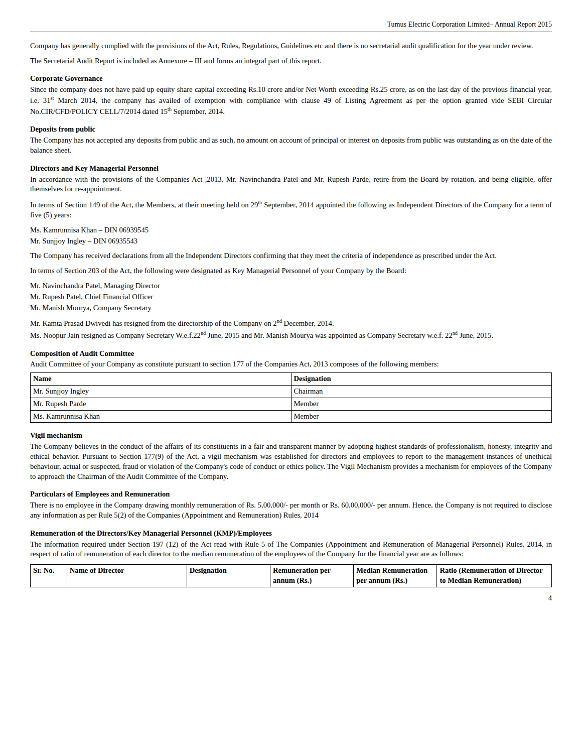Tumus Electric Corporation Limited– Annual Report 2015
Company has generally complied with the provisions of the Act, Rules, Regulations, Guidelines etc and there is no secretarial audit qualification for the year under review.
The Secretarial Audit Report is included as Annexure – III and forms an integral part of this report.
Corporate Governance
Since the company does not have paid up equity share capital exceeding Rs.10 crore and/or Net Worth exceeding Rs.25 crore, as on the last day of the previous financial year, i.e. 31st March 2014, the company has availed of exemption with compliance with clause 49 of Listing Agreement as per the option granted vide SEBI Circular No.CIR/CFD/POLICY CELL/7/2014 dated 15th September, 2014.
Deposits from public
The Company has not accepted any deposits from public and as such, no amount on account of principal or interest on deposits from public was outstanding as on the date of the balance sheet.
Directors and Key Managerial Personnel
In accordance with the provisions of the Companies Act ,2013, Mr. Navinchandra Patel and Mr. Rupesh Parde, retire from the Board by rotation, and being eligible, offer themselves for re-appointment.
In terms of Section 149 of the Act, the Members, at their meeting held on 29th September, 2014 appointed the following as Independent Directors of the Company for a term of five (5) years:
Ms. Kamrunnisa Khan – DIN 06939545
Mr. Sunjjoy Ingley – DIN 06935543
The Company has received declarations from all the Independent Directors confirming that they meet the criteria of independence as prescribed under the Act.
In terms of Section 203 of the Act, the following were designated as Key Managerial Personnel of your Company by the Board:
Mr. Navinchandra Patel, Managing Director
Mr. Rupesh Patel, Chief Financial Officer
Mr. Manish Mourya, Company Secretary
Mr. Kamta Prasad Dwivedi has resigned from the directorship of the Company on 2nd December, 2014.
Ms. Noopur Jain resigned as Company Secretary W.e.f.22nd June, 2015 and Mr. Manish Mourya was appointed as Company Secretary w.e.f. 22nd June, 2015.
Composition of Audit Committee
Audit Committee of your Company as constitute pursuant to section 177 of the Companies Act, 2013 composes of the following members:
| Name | Designation |
| --- | --- |
| Mr. Sunjjoy Ingley | Chairman |
| Mr. Rupesh Parde | Member |
| Ms. Kamrunnisa Khan | Member |
Vigil mechanism
The Company believes in the conduct of the affairs of its constituents in a fair and transparent manner by adopting highest standards of professionalism, honesty, integrity and ethical behavior. Pursuant to Section 177(9) of the Act, a vigil mechanism was established for directors and employees to report to the management instances of unethical behaviour, actual or suspected, fraud or violation of the Company's code of conduct or ethics policy. The Vigil Mechanism provides a mechanism for employees of the Company to approach the Chairman of the Audit Committee of the Company.
Particulars of Employees and Remuneration
There is no employee in the Company drawing monthly remuneration of Rs. 5,00,000/- per month or Rs. 60,00,000/- per annum. Hence, the Company is not required to disclose any information as per Rule 5(2) of the Companies (Appointment and Remuneration) Rules, 2014
Remuneration of the Directors/Key Managerial Personnel (KMP)/Employees
The information required under Section 197 (12) of the Act read with Rule 5 of The Companies (Appointment and Remuneration of Managerial Personnel) Rules, 2014, in respect of ratio of remuneration of each director to the median remuneration of the employees of the Company for the financial year are as follows:
| Sr. No. | Name of Director | Designation | Remuneration per annum (Rs.) | Median Remuneration per annum (Rs.) | Ratio (Remuneration of Director to Median Remuneration) |
| --- | --- | --- | --- | --- | --- |
4